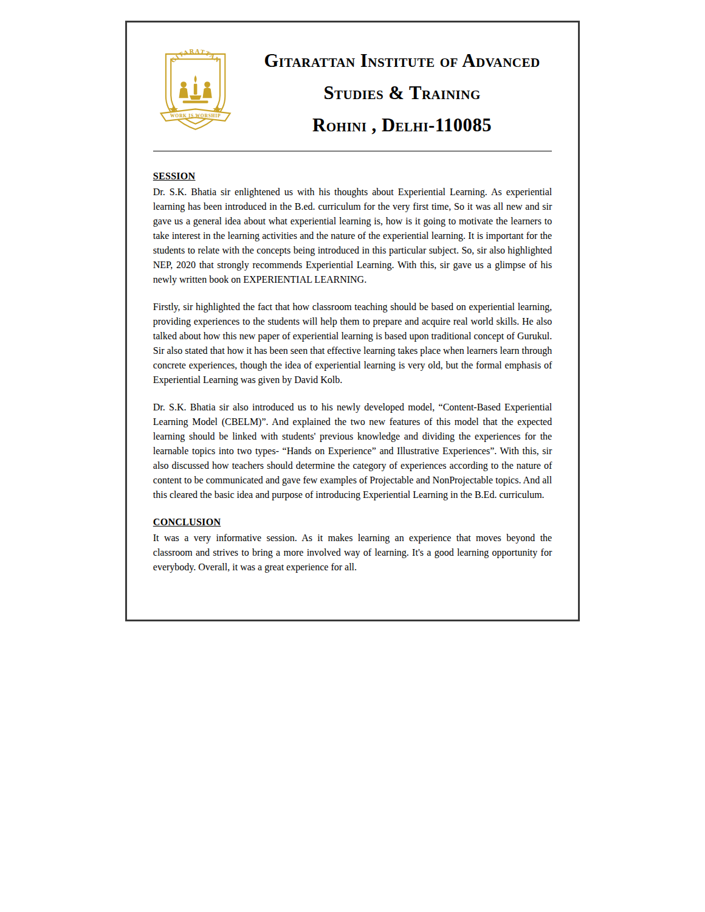GITARATTAN WORK IS WORSHIP
Gitarattan Institute of Advanced
Studies & Training
Rohini , Delhi-110085
SESSION
Dr. S.K. Bhatia sir enlightened us with his thoughts about Experiential Learning. As experiential learning has been introduced in the B.ed. curriculum for the very first time, So it was all new and sir gave us a general idea about what experiential learning is, how is it going to motivate the learners to take interest in the learning activities and the nature of the experiential learning. It is important for the students to relate with the concepts being introduced in this particular subject. So, sir also highlighted NEP, 2020 that strongly recommends Experiential Learning. With this, sir gave us a glimpse of his newly written book on EXPERIENTIAL LEARNING.
Firstly, sir highlighted the fact that how classroom teaching should be based on experiential learning, providing experiences to the students will help them to prepare and acquire real world skills. He also talked about how this new paper of experiential learning is based upon traditional concept of Gurukul. Sir also stated that how it has been seen that effective learning takes place when learners learn through concrete experiences, though the idea of experiential learning is very old, but the formal emphasis of Experiential Learning was given by David Kolb.
Dr. S.K. Bhatia sir also introduced us to his newly developed model, “Content-Based Experiential Learning Model (CBELM)”. And explained the two new features of this model that the expected learning should be linked with students' previous knowledge and dividing the experiences for the learnable topics into two types- “Hands on Experience” and Illustrative Experiences”. With this, sir also discussed how teachers should determine the category of experiences according to the nature of content to be communicated and gave few examples of Projectable and NonProjectable topics. And all this cleared the basic idea and purpose of introducing Experiential Learning in the B.Ed. curriculum.
CONCLUSION
It was a very informative session. As it makes learning an experience that moves beyond the classroom and strives to bring a more involved way of learning. It's a good learning opportunity for everybody. Overall, it was a great experience for all.